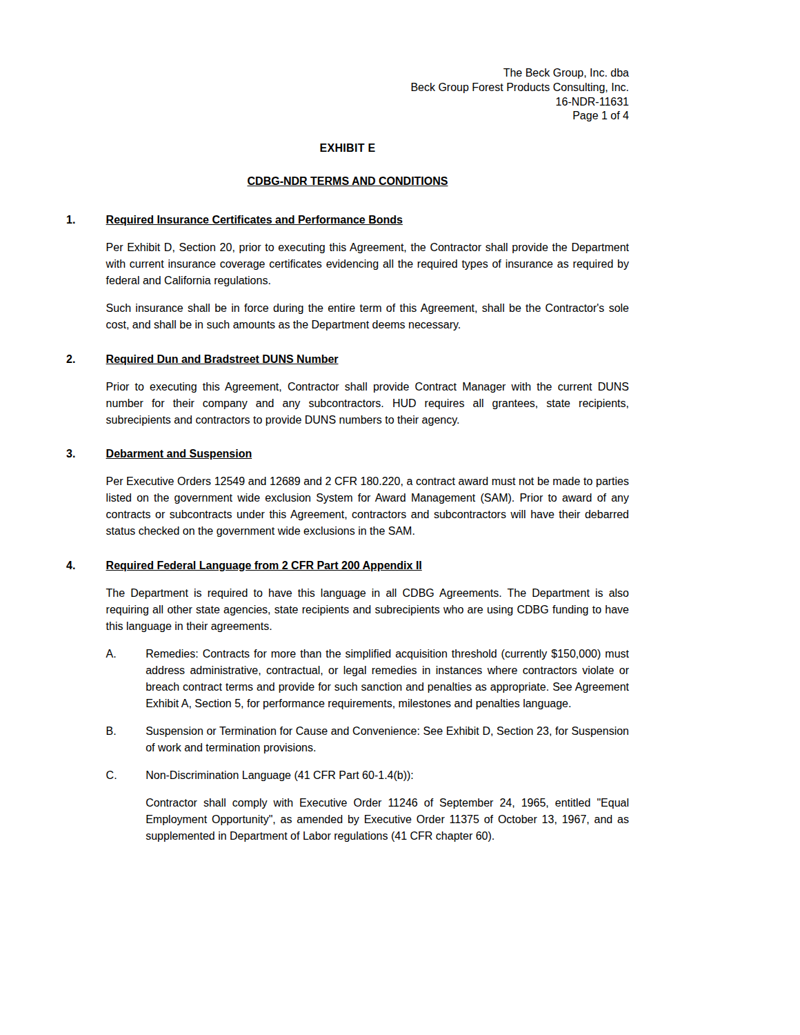The Beck Group, Inc. dba
Beck Group Forest Products Consulting, Inc.
16-NDR-11631
Page 1 of 4
EXHIBIT E
CDBG-NDR TERMS AND CONDITIONS
1. Required Insurance Certificates and Performance Bonds
Per Exhibit D, Section 20, prior to executing this Agreement, the Contractor shall provide the Department with current insurance coverage certificates evidencing all the required types of insurance as required by federal and California regulations.
Such insurance shall be in force during the entire term of this Agreement, shall be the Contractor's sole cost, and shall be in such amounts as the Department deems necessary.
2. Required Dun and Bradstreet DUNS Number
Prior to executing this Agreement, Contractor shall provide Contract Manager with the current DUNS number for their company and any subcontractors. HUD requires all grantees, state recipients, subrecipients and contractors to provide DUNS numbers to their agency.
3. Debarment and Suspension
Per Executive Orders 12549 and 12689 and 2 CFR 180.220, a contract award must not be made to parties listed on the government wide exclusion System for Award Management (SAM). Prior to award of any contracts or subcontracts under this Agreement, contractors and subcontractors will have their debarred status checked on the government wide exclusions in the SAM.
4. Required Federal Language from 2 CFR Part 200 Appendix II
The Department is required to have this language in all CDBG Agreements. The Department is also requiring all other state agencies, state recipients and subrecipients who are using CDBG funding to have this language in their agreements.
A.
Remedies: Contracts for more than the simplified acquisition threshold (currently $150,000) must address administrative, contractual, or legal remedies in instances where contractors violate or breach contract terms and provide for such sanction and penalties as appropriate. See Agreement Exhibit A, Section 5, for performance requirements, milestones and penalties language.
B.
Suspension or Termination for Cause and Convenience: See Exhibit D, Section 23, for Suspension of work and termination provisions.
C.
Non-Discrimination Language (41 CFR Part 60-1.4(b)):
Contractor shall comply with Executive Order 11246 of September 24, 1965, entitled "Equal Employment Opportunity", as amended by Executive Order 11375 of October 13, 1967, and as supplemented in Department of Labor regulations (41 CFR chapter 60).